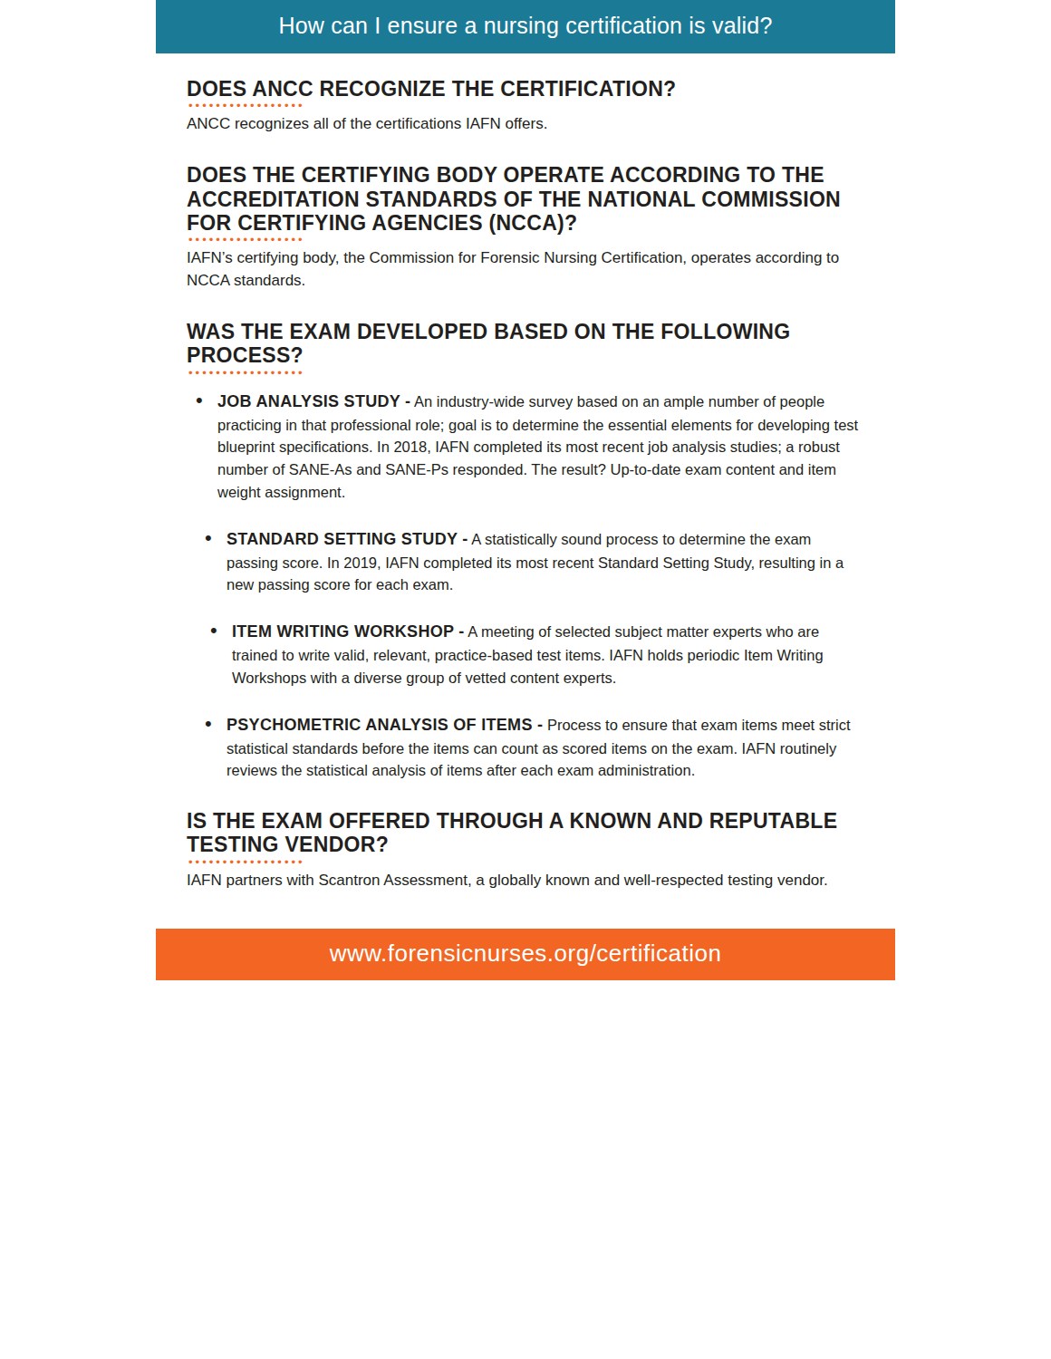How can I ensure a nursing certification is valid?
Does ANCC recognize the certification?
•••••••••••••••••
ANCC recognizes all of the certifications IAFN offers.
Does the certifying body operate according to the accreditation standards of the National Commission for Certifying Agencies (NCCA)?
•••••••••••••••••
IAFN’s certifying body, the Commission for Forensic Nursing Certification, operates according to NCCA standards.
Was the exam developed based on the following process?
•••••••••••••••••
Job Analysis Study - An industry-wide survey based on an ample number of people practicing in that professional role; goal is to determine the essential elements for developing test blueprint specifications. In 2018, IAFN completed its most recent job analysis studies; a robust number of SANE-As and SANE-Ps responded. The result? Up-to-date exam content and item weight assignment.
Standard Setting Study - A statistically sound process to determine the exam passing score. In 2019, IAFN completed its most recent Standard Setting Study, resulting in a new passing score for each exam.
Item Writing Workshop - A meeting of selected subject matter experts who are trained to write valid, relevant, practice-based test items. IAFN holds periodic Item Writing Workshops with a diverse group of vetted content experts.
Psychometric Analysis of Items - Process to ensure that exam items meet strict statistical standards before the items can count as scored items on the exam. IAFN routinely reviews the statistical analysis of items after each exam administration.
Is the exam offered through a known and reputable testing vendor?
•••••••••••••••••
IAFN partners with Scantron Assessment, a globally known and well-respected testing vendor.
www.forensicnurses.org/certification